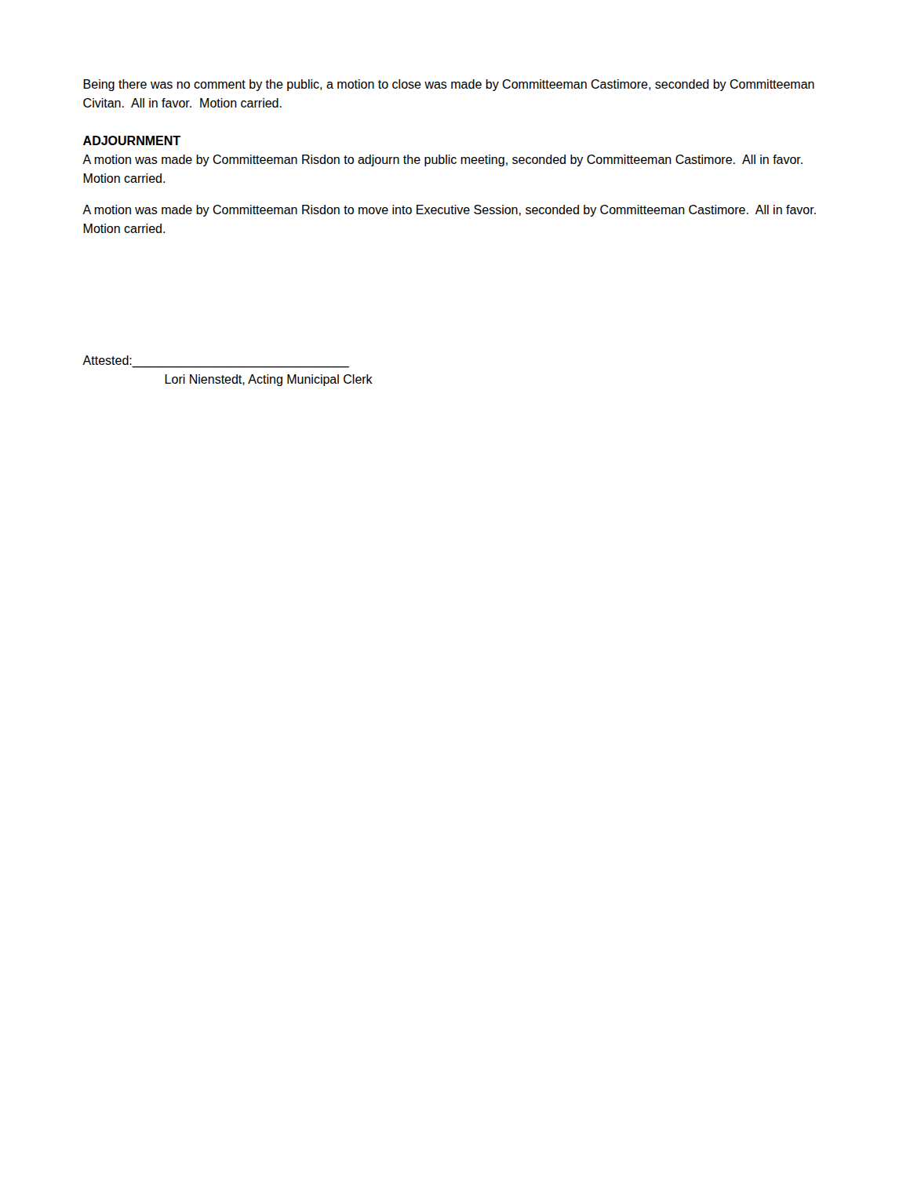Being there was no comment by the public, a motion to close was made by Committeeman Castimore, seconded by Committeeman Civitan. All in favor. Motion carried.
ADJOURNMENT
A motion was made by Committeeman Risdon to adjourn the public meeting, seconded by Committeeman Castimore. All in favor. Motion carried.
A motion was made by Committeeman Risdon to move into Executive Session, seconded by Committeeman Castimore. All in favor. Motion carried.
Attested:_______________________________
Lori Nienstedt, Acting Municipal Clerk